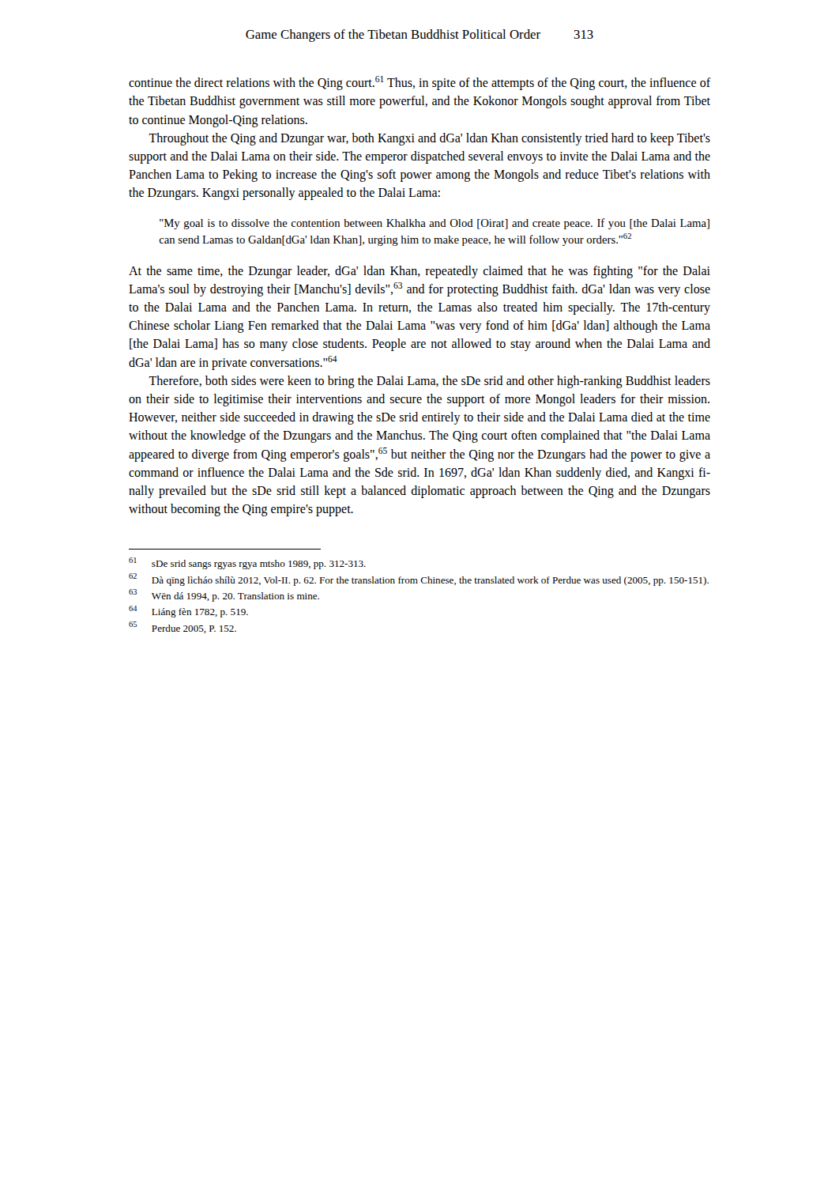Game Changers of the Tibetan Buddhist Political Order 313
continue the direct relations with the Qing court.61 Thus, in spite of the attempts of the Qing court, the influence of the Tibetan Buddhist government was still more powerful, and the Kokonor Mongols sought approval from Tibet to continue Mongol-Qing relations.
Throughout the Qing and Dzungar war, both Kangxi and dGa' ldan Khan consistently tried hard to keep Tibet's support and the Dalai Lama on their side. The emperor dispatched several envoys to invite the Dalai Lama and the Panchen Lama to Peking to increase the Qing's soft power among the Mongols and reduce Tibet's relations with the Dzungars. Kangxi personally appealed to the Dalai Lama:
"My goal is to dissolve the contention between Khalkha and Olod [Oirat] and create peace. If you [the Dalai Lama] can send Lamas to Galdan[dGa' ldan Khan], urging him to make peace, he will follow your orders."62
At the same time, the Dzungar leader, dGa' ldan Khan, repeatedly claimed that he was fighting "for the Dalai Lama's soul by destroying their [Manchu's] devils",63 and for protecting Buddhist faith. dGa' ldan was very close to the Dalai Lama and the Panchen Lama. In return, the Lamas also treated him specially. The 17th-century Chinese scholar Liang Fen remarked that the Dalai Lama "was very fond of him [dGa' ldan] although the Lama [the Dalai Lama] has so many close students. People are not allowed to stay around when the Dalai Lama and dGa' ldan are in private conversations."64
Therefore, both sides were keen to bring the Dalai Lama, the sDe srid and other high-ranking Buddhist leaders on their side to legitimise their interventions and secure the support of more Mongol leaders for their mission. However, neither side succeeded in drawing the sDe srid entirely to their side and the Dalai Lama died at the time without the knowledge of the Dzungars and the Manchus. The Qing court often complained that "the Dalai Lama appeared to diverge from Qing emperor's goals",65 but neither the Qing nor the Dzungars had the power to give a command or influence the Dalai Lama and the Sde srid. In 1697, dGa' ldan Khan suddenly died, and Kangxi finally prevailed but the sDe srid still kept a balanced diplomatic approach between the Qing and the Dzungars without becoming the Qing empire's puppet.
61sDe srid sangs rgyas rgya mtsho 1989, pp. 312-313.
62 Dà qīng lìcháo shílù 2012, Vol-II. p. 62. For the translation from Chinese, the translated work of Perdue was used (2005, pp. 150-151).
63 Wēn dá 1994, p. 20. Translation is mine.
64 Liáng fèn 1782, p. 519.
65 Perdue 2005, P. 152.